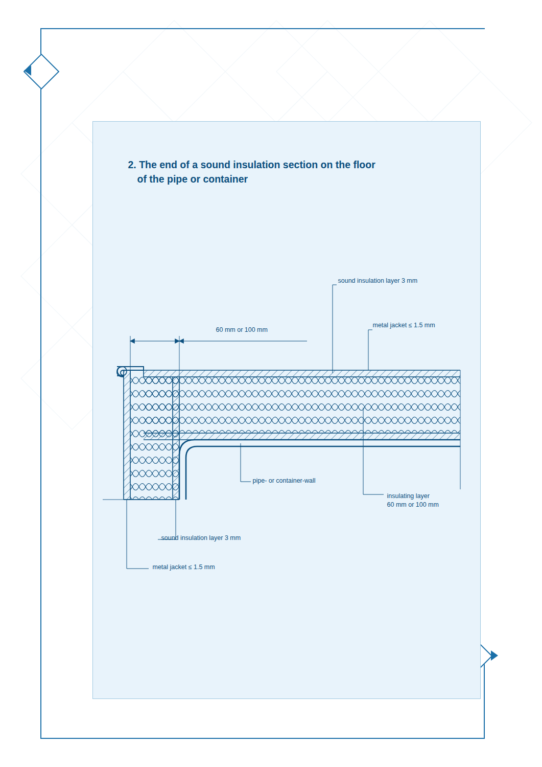2. The end of a sound insulation section on the floor of the pipe or container
sound insulation layer 3 mm
metal jacket ≤ 1.5 mm
60 mm or 100 mm
pipe- or container-wall
insulating layer
60 mm or 100 mm
sound insulation layer 3 mm
metal jacket ≤ 1.5 mm